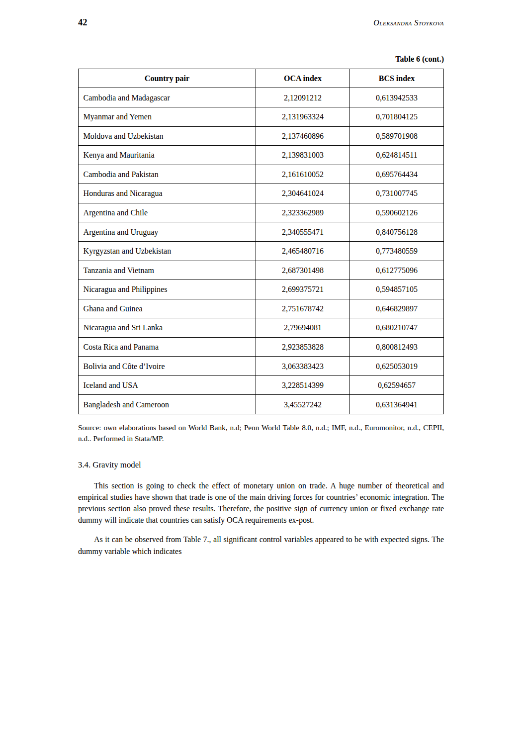42 Oleksandra Stoykova
Table 6 (cont.)
| Country pair | OCA index | BCS index |
| --- | --- | --- |
| Cambodia and Madagascar | 2,12091212 | 0,613942533 |
| Myanmar and Yemen | 2,131963324 | 0,701804125 |
| Moldova and Uzbekistan | 2,137460896 | 0,589701908 |
| Kenya and Mauritania | 2,139831003 | 0,624814511 |
| Cambodia and Pakistan | 2,161610052 | 0,695764434 |
| Honduras and Nicaragua | 2,304641024 | 0,731007745 |
| Argentina and Chile | 2,323362989 | 0,590602126 |
| Argentina and Uruguay | 2,340555471 | 0,840756128 |
| Kyrgyzstan and Uzbekistan | 2,465480716 | 0,773480559 |
| Tanzania and Vietnam | 2,687301498 | 0,612775096 |
| Nicaragua and Philippines | 2,699375721 | 0,594857105 |
| Ghana and Guinea | 2,751678742 | 0,646829897 |
| Nicaragua and Sri Lanka | 2,79694081 | 0,680210747 |
| Costa Rica and Panama | 2,923853828 | 0,800812493 |
| Bolivia and Côte d’Ivoire | 3,063383423 | 0,625053019 |
| Iceland and USA | 3,228514399 | 0,62594657 |
| Bangladesh and Cameroon | 3,45527242 | 0,631364941 |
Source: own elaborations based on World Bank, n.d; Penn World Table 8.0, n.d.; IMF, n.d., Euromonitor, n.d., CEPII, n.d.. Performed in Stata/MP.
3.4. Gravity model
This section is going to check the effect of monetary union on trade. A huge number of theoretical and empirical studies have shown that trade is one of the main driving forces for countries’ economic integration. The previous section also proved these results. Therefore, the positive sign of currency union or fixed exchange rate dummy will indicate that countries can satisfy OCA requirements ex-post.
As it can be observed from Table 7., all significant control variables appeared to be with expected signs. The dummy variable which indicates